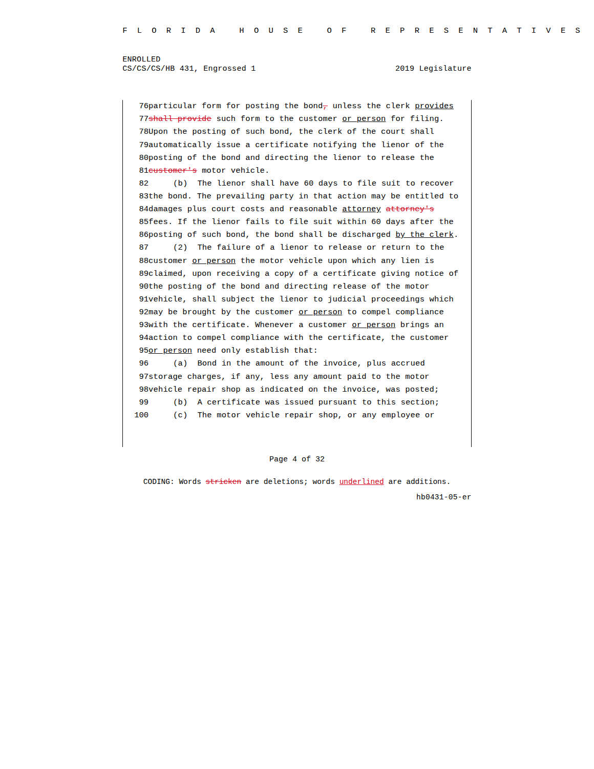F L O R I D A H O U S E O F R E P R E S E N T A T I V E S
ENROLLED
CS/CS/CS/HB 431, Engrossed 1 2019 Legislature
| 76 | particular form for posting the bond , unless the clerk provides |
| 77 | shall provide such form to the customer or person for filing. |
| 78 | Upon the posting of such bond, the clerk of the court shall |
| 79 | automatically issue a certificate notifying the lienor of the |
| 80 | posting of the bond and directing the lienor to release the |
| 81 | customer's motor vehicle. |
| 82 | (b) The lienor shall have 60 days to file suit to recover |
| 83 | the bond. The prevailing party in that action may be entitled to |
| 84 | damages plus court costs and reasonable attorney attorney's |
| 85 | fees. If the lienor fails to file suit within 60 days after the |
| 86 | posting of such bond, the bond shall be discharged by the clerk . |
| 87 | (2) The failure of a lienor to release or return to the |
| 88 | customer or person the motor vehicle upon which any lien is |
| 89 | claimed, upon receiving a copy of a certificate giving notice of |
| 90 | the posting of the bond and directing release of the motor |
| 91 | vehicle, shall subject the lienor to judicial proceedings which |
| 92 | may be brought by the customer or person to compel compliance |
| 93 | with the certificate. Whenever a customer or person brings an |
| 94 | action to compel compliance with the certificate, the customer |
| 95 | or person need only establish that: |
| 96 | (a) Bond in the amount of the invoice, plus accrued |
| 97 | storage charges, if any, less any amount paid to the motor |
| 98 | vehicle repair shop as indicated on the invoice, was posted; |
| 99 | (b) A certificate was issued pursuant to this section; |
| 100 | (c) The motor vehicle repair shop, or any employee or |
Page 4 of 32
CODING: Words stricken are deletions; words underlined are additions.
hb0431-05-er